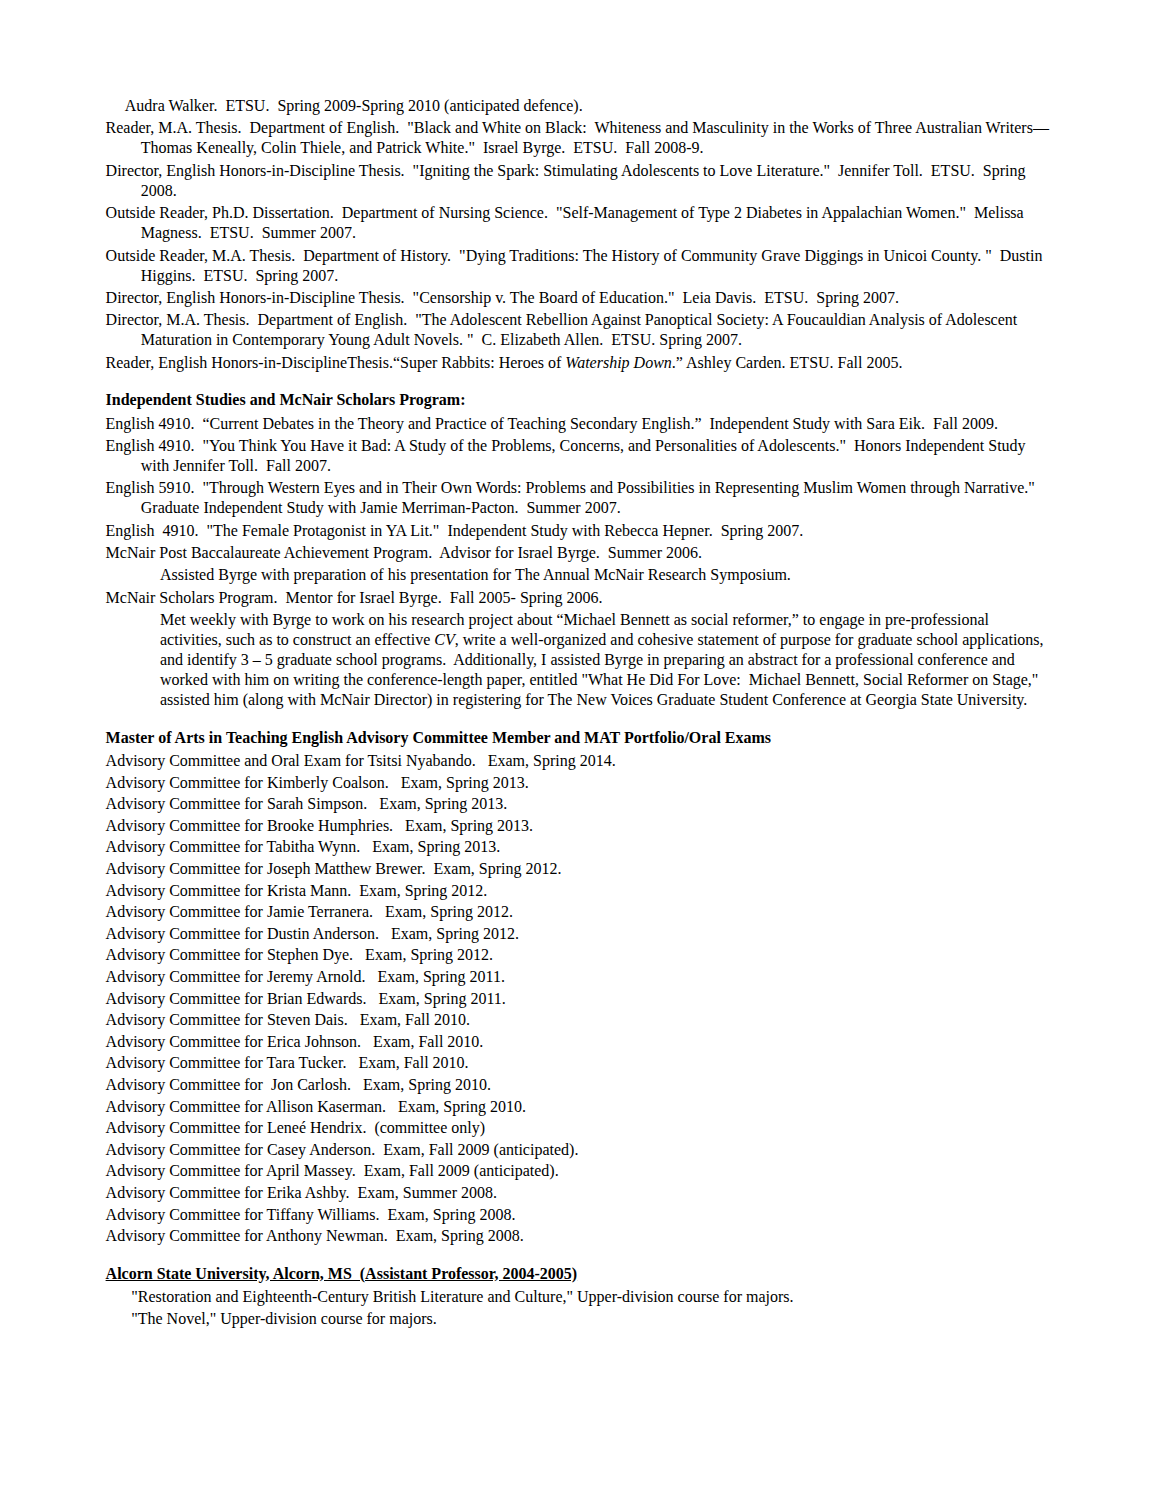Audra Walker. ETSU. Spring 2009-Spring 2010 (anticipated defence).
Reader, M.A. Thesis. Department of English. "Black and White on Black: Whiteness and Masculinity in the Works of Three Australian Writers—Thomas Keneally, Colin Thiele, and Patrick White." Israel Byrge. ETSU. Fall 2008-9.
Director, English Honors-in-Discipline Thesis. "Igniting the Spark: Stimulating Adolescents to Love Literature." Jennifer Toll. ETSU. Spring 2008.
Outside Reader, Ph.D. Dissertation. Department of Nursing Science. "Self-Management of Type 2 Diabetes in Appalachian Women." Melissa Magness. ETSU. Summer 2007.
Outside Reader, M.A. Thesis. Department of History. "Dying Traditions: The History of Community Grave Diggings in Unicoi County. " Dustin Higgins. ETSU. Spring 2007.
Director, English Honors-in-Discipline Thesis. "Censorship v. The Board of Education." Leia Davis. ETSU. Spring 2007.
Director, M.A. Thesis. Department of English. "The Adolescent Rebellion Against Panoptical Society: A Foucauldian Analysis of Adolescent Maturation in Contemporary Young Adult Novels. " C. Elizabeth Allen. ETSU. Spring 2007.
Reader, English Honors-in-DisciplineThesis.“Super Rabbits: Heroes of Watership Down.” Ashley Carden. ETSU. Fall 2005.
Independent Studies and McNair Scholars Program:
English 4910. “Current Debates in the Theory and Practice of Teaching Secondary English.” Independent Study with Sara Eik. Fall 2009.
English 4910. "You Think You Have it Bad: A Study of the Problems, Concerns, and Personalities of Adolescents." Honors Independent Study with Jennifer Toll. Fall 2007.
English 5910. "Through Western Eyes and in Their Own Words: Problems and Possibilities in Representing Muslim Women through Narrative." Graduate Independent Study with Jamie Merriman-Pacton. Summer 2007.
English 4910. "The Female Protagonist in YA Lit." Independent Study with Rebecca Hepner. Spring 2007.
McNair Post Baccalaureate Achievement Program. Advisor for Israel Byrge. Summer 2006.
Assisted Byrge with preparation of his presentation for The Annual McNair Research Symposium.
McNair Scholars Program. Mentor for Israel Byrge. Fall 2005- Spring 2006.
Met weekly with Byrge to work on his research project about “Michael Bennett as social reformer,” to engage in pre-professional activities, such as to construct an effective CV, write a well-organized and cohesive statement of purpose for graduate school applications, and identify 3 – 5 graduate school programs. Additionally, I assisted Byrge in preparing an abstract for a professional conference and worked with him on writing the conference-length paper, entitled "What He Did For Love: Michael Bennett, Social Reformer on Stage," assisted him (along with McNair Director) in registering for The New Voices Graduate Student Conference at Georgia State University.
Master of Arts in Teaching English Advisory Committee Member and MAT Portfolio/Oral Exams
Advisory Committee and Oral Exam for Tsitsi Nyabando. Exam, Spring 2014.
Advisory Committee for Kimberly Coalson. Exam, Spring 2013.
Advisory Committee for Sarah Simpson. Exam, Spring 2013.
Advisory Committee for Brooke Humphries. Exam, Spring 2013.
Advisory Committee for Tabitha Wynn. Exam, Spring 2013.
Advisory Committee for Joseph Matthew Brewer. Exam, Spring 2012.
Advisory Committee for Krista Mann. Exam, Spring 2012.
Advisory Committee for Jamie Terranera. Exam, Spring 2012.
Advisory Committee for Dustin Anderson. Exam, Spring 2012.
Advisory Committee for Stephen Dye. Exam, Spring 2012.
Advisory Committee for Jeremy Arnold. Exam, Spring 2011.
Advisory Committee for Brian Edwards. Exam, Spring 2011.
Advisory Committee for Steven Dais. Exam, Fall 2010.
Advisory Committee for Erica Johnson. Exam, Fall 2010.
Advisory Committee for Tara Tucker. Exam, Fall 2010.
Advisory Committee for Jon Carlosh. Exam, Spring 2010.
Advisory Committee for Allison Kaserman. Exam, Spring 2010.
Advisory Committee for Leneé Hendrix. (committee only)
Advisory Committee for Casey Anderson. Exam, Fall 2009 (anticipated).
Advisory Committee for April Massey. Exam, Fall 2009 (anticipated).
Advisory Committee for Erika Ashby. Exam, Summer 2008.
Advisory Committee for Tiffany Williams. Exam, Spring 2008.
Advisory Committee for Anthony Newman. Exam, Spring 2008.
Alcorn State University, Alcorn, MS (Assistant Professor, 2004-2005)
"Restoration and Eighteenth-Century British Literature and Culture," Upper-division course for majors.
"The Novel," Upper-division course for majors.